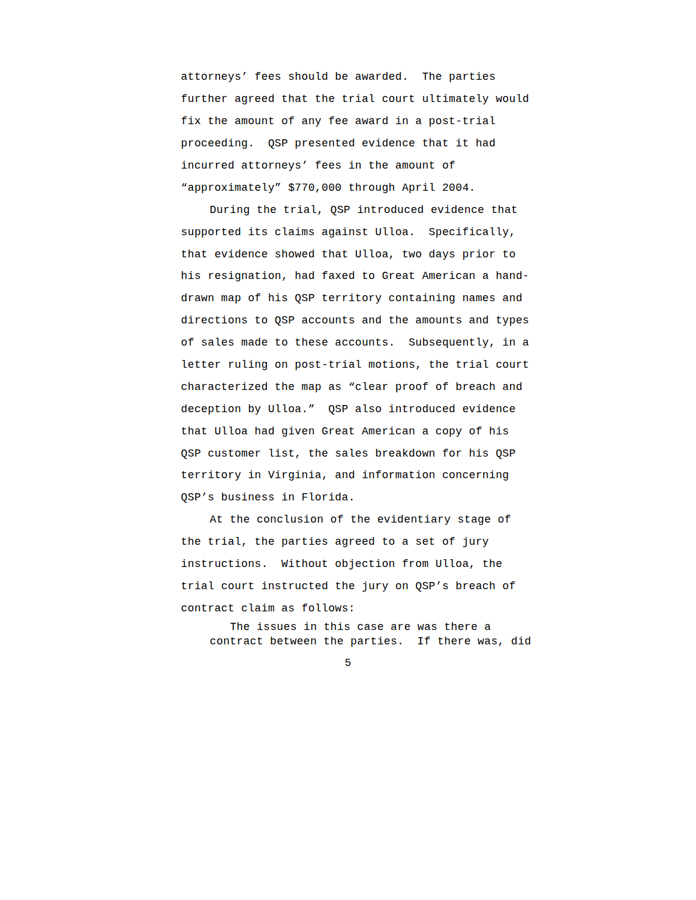attorneys’ fees should be awarded. The parties further agreed that the trial court ultimately would fix the amount of any fee award in a post-trial proceeding. QSP presented evidence that it had incurred attorneys’ fees in the amount of “approximately” $770,000 through April 2004.
During the trial, QSP introduced evidence that supported its claims against Ulloa. Specifically, that evidence showed that Ulloa, two days prior to his resignation, had faxed to Great American a hand-drawn map of his QSP territory containing names and directions to QSP accounts and the amounts and types of sales made to these accounts. Subsequently, in a letter ruling on post-trial motions, the trial court characterized the map as “clear proof of breach and deception by Ulloa.” QSP also introduced evidence that Ulloa had given Great American a copy of his QSP customer list, the sales breakdown for his QSP territory in Virginia, and information concerning QSP’s business in Florida.
At the conclusion of the evidentiary stage of the trial, the parties agreed to a set of jury instructions. Without objection from Ulloa, the trial court instructed the jury on QSP’s breach of contract claim as follows:
The issues in this case are was there a contract between the parties. If there was, did
5